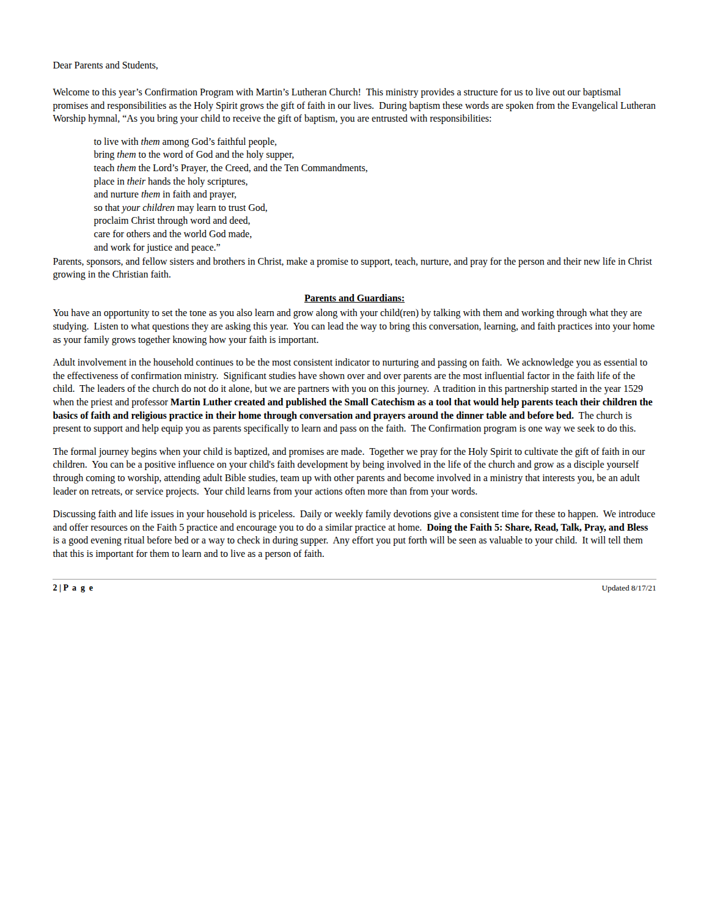Dear Parents and Students,
Welcome to this year’s Confirmation Program with Martin’s Lutheran Church! This ministry provides a structure for us to live out our baptismal promises and responsibilities as the Holy Spirit grows the gift of faith in our lives. During baptism these words are spoken from the Evangelical Lutheran Worship hymnal, “As you bring your child to receive the gift of baptism, you are entrusted with responsibilities:
to live with them among God’s faithful people,
bring them to the word of God and the holy supper,
teach them the Lord’s Prayer, the Creed, and the Ten Commandments,
place in their hands the holy scriptures,
and nurture them in faith and prayer,
so that your children may learn to trust God,
proclaim Christ through word and deed,
care for others and the world God made,
and work for justice and peace.”
Parents, sponsors, and fellow sisters and brothers in Christ, make a promise to support, teach, nurture, and pray for the person and their new life in Christ growing in the Christian faith.
Parents and Guardians:
You have an opportunity to set the tone as you also learn and grow along with your child(ren) by talking with them and working through what they are studying. Listen to what questions they are asking this year. You can lead the way to bring this conversation, learning, and faith practices into your home as your family grows together knowing how your faith is important.
Adult involvement in the household continues to be the most consistent indicator to nurturing and passing on faith. We acknowledge you as essential to the effectiveness of confirmation ministry. Significant studies have shown over and over parents are the most influential factor in the faith life of the child. The leaders of the church do not do it alone, but we are partners with you on this journey. A tradition in this partnership started in the year 1529 when the priest and professor Martin Luther created and published the Small Catechism as a tool that would help parents teach their children the basics of faith and religious practice in their home through conversation and prayers around the dinner table and before bed. The church is present to support and help equip you as parents specifically to learn and pass on the faith. The Confirmation program is one way we seek to do this.
The formal journey begins when your child is baptized, and promises are made. Together we pray for the Holy Spirit to cultivate the gift of faith in our children. You can be a positive influence on your child's faith development by being involved in the life of the church and grow as a disciple yourself through coming to worship, attending adult Bible studies, team up with other parents and become involved in a ministry that interests you, be an adult leader on retreats, or service projects. Your child learns from your actions often more than from your words.
Discussing faith and life issues in your household is priceless. Daily or weekly family devotions give a consistent time for these to happen. We introduce and offer resources on the Faith 5 practice and encourage you to do a similar practice at home. Doing the Faith 5: Share, Read, Talk, Pray, and Bless is a good evening ritual before bed or a way to check in during supper. Any effort you put forth will be seen as valuable to your child. It will tell them that this is important for them to learn and to live as a person of faith.
2 | P a g e Updated 8/17/21